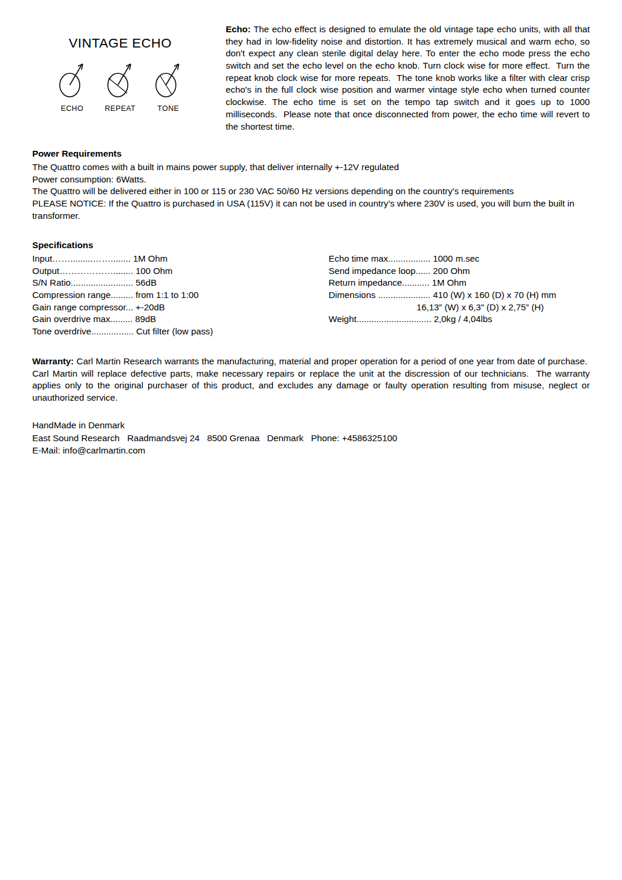VINTAGE ECHO
ECHO
REPEAT
TONE
Echo: The echo effect is designed to emulate the old vintage tape echo units, with all that they had in low-fidelity noise and distortion. It has extremely musical and warm echo, so don't expect any clean sterile digital delay here. To enter the echo mode press the echo switch and set the echo level on the echo knob. Turn clock wise for more effect. Turn the repeat knob clock wise for more repeats. The tone knob works like a filter with clear crisp echo's in the full clock wise position and warmer vintage style echo when turned counter clockwise. The echo time is set on the tempo tap switch and it goes up to 1000 milliseconds. Please note that once disconnected from power, the echo time will revert to the shortest time.
Power Requirements
The Quattro comes with a built in mains power supply, that deliver internally +-12V regulated
Power consumption: 6Watts.
The Quattro will be delivered either in 100 or 115 or 230 VAC 50/60 Hz versions depending on the country’s requirements
PLEASE NOTICE: If the Quattro is purchased in USA (115V) it can not be used in country’s where 230V is used, you will burn the built in transformer.
Specifications
Input…….........……........ 1M Ohm
Output………………........ 100 Ohm
S/N Ratio......................... 56dB
Compression range......... from 1:1 to 1:00
Gain range compressor... +-20dB
Gain overdrive max......... 89dB
Tone overdrive................. Cut filter (low pass)
Echo time max................. 1000 m.sec
Send impedance loop...... 200 Ohm
Return impedance........... 1M Ohm
Dimensions ..................... 410 (W) x 160 (D) x 70 (H) mm
16,13” (W) x 6,3” (D) x 2,75” (H)
Weight.............................. 2,0kg / 4,04lbs
Warranty: Carl Martin Research warrants the manufacturing, material and proper operation for a period of one year from date of purchase. Carl Martin will replace defective parts, make necessary repairs or replace the unit at the discression of our technicians. The warranty applies only to the original purchaser of this product, and excludes any damage or faulty operation resulting from misuse, neglect or unauthorized service.
HandMade in Denmark
East Sound Research Raadmandsvej 24 8500 Grenaa Denmark Phone: +4586325100
E-Mail: info@carlmartin.com